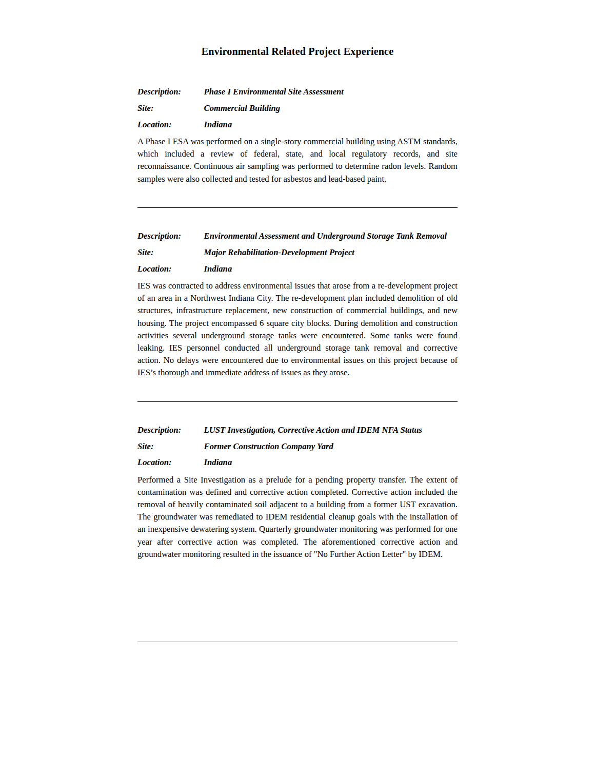Environmental Related Project Experience
Description: Phase I Environmental Site Assessment
Site: Commercial Building
Location: Indiana
A Phase I ESA was performed on a single-story commercial building using ASTM standards, which included a review of federal, state, and local regulatory records, and site reconnaissance. Continuous air sampling was performed to determine radon levels. Random samples were also collected and tested for asbestos and lead-based paint.
Description: Environmental Assessment and Underground Storage Tank Removal
Site: Major Rehabilitation-Development Project
Location: Indiana
IES was contracted to address environmental issues that arose from a re-development project of an area in a Northwest Indiana City. The re-development plan included demolition of old structures, infrastructure replacement, new construction of commercial buildings, and new housing. The project encompassed 6 square city blocks. During demolition and construction activities several underground storage tanks were encountered. Some tanks were found leaking. IES personnel conducted all underground storage tank removal and corrective action. No delays were encountered due to environmental issues on this project because of IES’s thorough and immediate address of issues as they arose.
Description: LUST Investigation, Corrective Action and IDEM NFA Status
Site: Former Construction Company Yard
Location: Indiana
Performed a Site Investigation as a prelude for a pending property transfer. The extent of contamination was defined and corrective action completed. Corrective action included the removal of heavily contaminated soil adjacent to a building from a former UST excavation. The groundwater was remediated to IDEM residential cleanup goals with the installation of an inexpensive dewatering system. Quarterly groundwater monitoring was performed for one year after corrective action was completed. The aforementioned corrective action and groundwater monitoring resulted in the issuance of "No Further Action Letter" by IDEM.